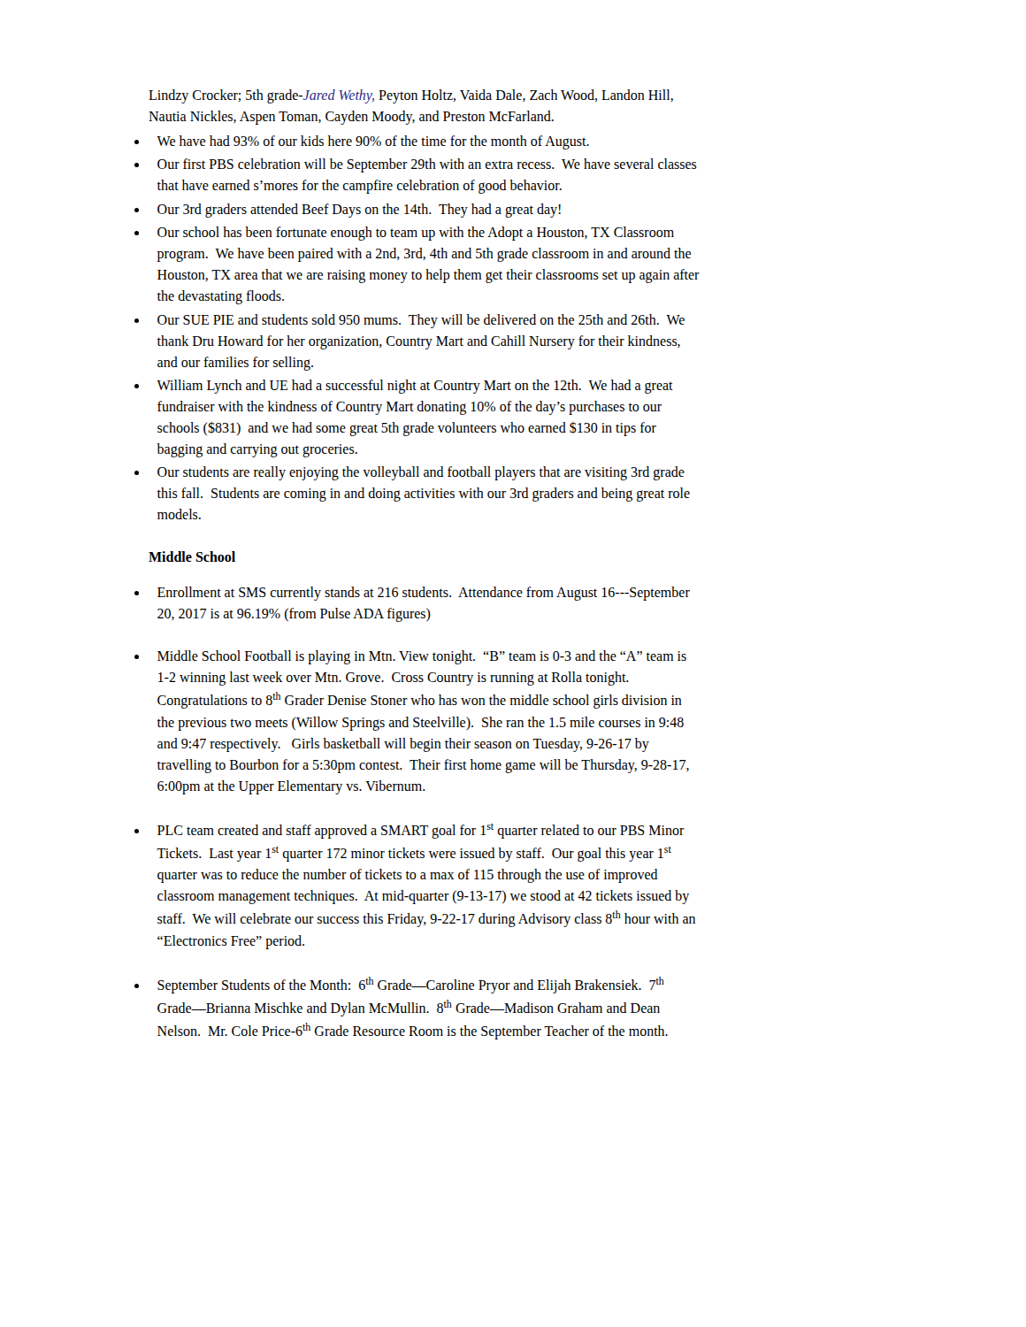Lindzy Crocker; 5th grade-Jared Wethy, Peyton Holtz, Vaida Dale, Zach Wood, Landon Hill, Nautia Nickles, Aspen Toman, Cayden Moody, and Preston McFarland.
We have had 93% of our kids here 90% of the time for the month of August.
Our first PBS celebration will be September 29th with an extra recess. We have several classes that have earned s’mores for the campfire celebration of good behavior.
Our 3rd graders attended Beef Days on the 14th. They had a great day!
Our school has been fortunate enough to team up with the Adopt a Houston, TX Classroom program. We have been paired with a 2nd, 3rd, 4th and 5th grade classroom in and around the Houston, TX area that we are raising money to help them get their classrooms set up again after the devastating floods.
Our SUE PIE and students sold 950 mums. They will be delivered on the 25th and 26th. We thank Dru Howard for her organization, Country Mart and Cahill Nursery for their kindness, and our families for selling.
William Lynch and UE had a successful night at Country Mart on the 12th. We had a great fundraiser with the kindness of Country Mart donating 10% of the day’s purchases to our schools ($831) and we had some great 5th grade volunteers who earned $130 in tips for bagging and carrying out groceries.
Our students are really enjoying the volleyball and football players that are visiting 3rd grade this fall. Students are coming in and doing activities with our 3rd graders and being great role models.
Middle School
Enrollment at SMS currently stands at 216 students. Attendance from August 16---September 20, 2017 is at 96.19% (from Pulse ADA figures)
Middle School Football is playing in Mtn. View tonight. “B” team is 0-3 and the “A” team is 1-2 winning last week over Mtn. Grove. Cross Country is running at Rolla tonight. Congratulations to 8th Grader Denise Stoner who has won the middle school girls division in the previous two meets (Willow Springs and Steelville). She ran the 1.5 mile courses in 9:48 and 9:47 respectively. Girls basketball will begin their season on Tuesday, 9-26-17 by travelling to Bourbon for a 5:30pm contest. Their first home game will be Thursday, 9-28-17, 6:00pm at the Upper Elementary vs. Vibernum.
PLC team created and staff approved a SMART goal for 1st quarter related to our PBS Minor Tickets. Last year 1st quarter 172 minor tickets were issued by staff. Our goal this year 1st quarter was to reduce the number of tickets to a max of 115 through the use of improved classroom management techniques. At mid-quarter (9-13-17) we stood at 42 tickets issued by staff. We will celebrate our success this Friday, 9-22-17 during Advisory class 8th hour with an “Electronics Free” period.
September Students of the Month: 6th Grade—Caroline Pryor and Elijah Brakensiek. 7th Grade—Brianna Mischke and Dylan McMullin. 8th Grade—Madison Graham and Dean Nelson. Mr. Cole Price-6th Grade Resource Room is the September Teacher of the month.